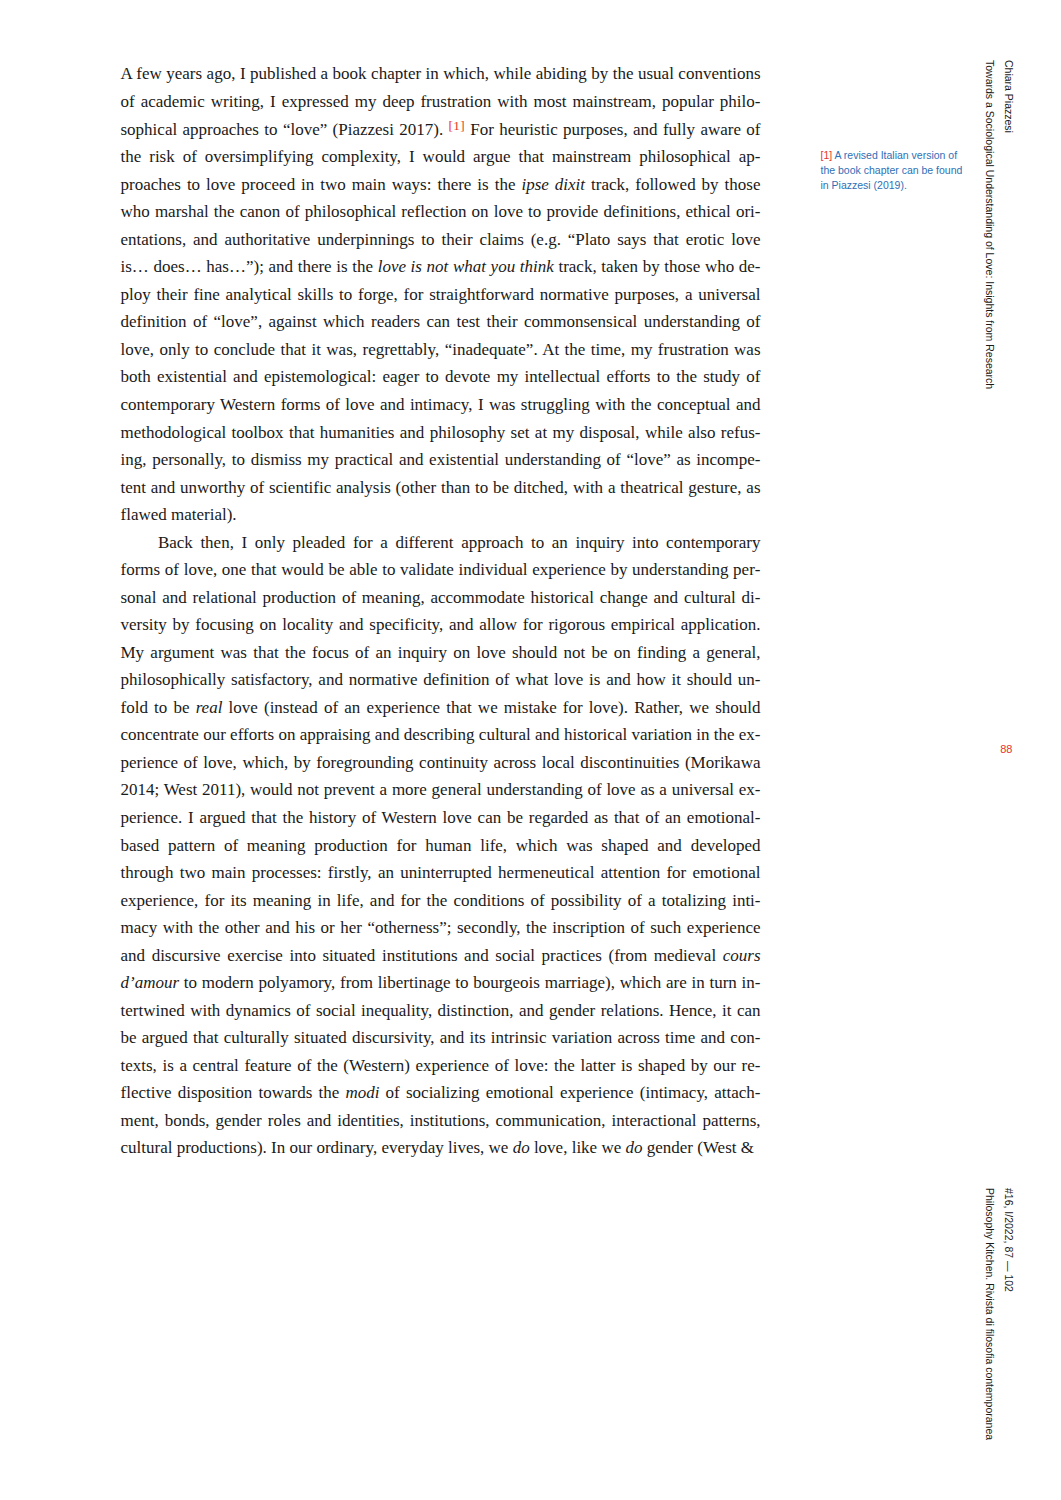Towards a Sociological Understanding of Love: Insights from Research Chiara Piazzesi
88
Philosophy Kitchen. Rivista di filosofia contemporanea #16, I/2022, 87 — 102
[1] A revised Italian version of the book chapter can be found in Piazzesi (2019).
A few years ago, I published a book chapter in which, while abiding by the usual conventions of academic writing, I expressed my deep frustration with most mainstream, popular philosophical approaches to “love” (Piazzesi 2017). [1] For heuristic purposes, and fully aware of the risk of oversimplifying complexity, I would argue that mainstream philosophical approaches to love proceed in two main ways: there is the ipse dixit track, followed by those who marshal the canon of philosophical reflection on love to provide definitions, ethical orientations, and authoritative underpinnings to their claims (e.g. “Plato says that erotic love is… does… has…”); and there is the love is not what you think track, taken by those who deploy their fine analytical skills to forge, for straightforward normative purposes, a universal definition of “love”, against which readers can test their commonsensical understanding of love, only to conclude that it was, regrettably, “inadequate”. At the time, my frustration was both existential and epistemological: eager to devote my intellectual efforts to the study of contemporary Western forms of love and intimacy, I was struggling with the conceptual and methodological toolbox that humanities and philosophy set at my disposal, while also refusing, personally, to dismiss my practical and existential understanding of “love” as incompetent and unworthy of scientific analysis (other than to be ditched, with a theatrical gesture, as flawed material).
Back then, I only pleaded for a different approach to an inquiry into contemporary forms of love, one that would be able to validate individual experience by understanding personal and relational production of meaning, accommodate historical change and cultural diversity by focusing on locality and specificity, and allow for rigorous empirical application. My argument was that the focus of an inquiry on love should not be on finding a general, philosophically satisfactory, and normative definition of what love is and how it should unfold to be real love (instead of an experience that we mistake for love). Rather, we should concentrate our efforts on appraising and describing cultural and historical variation in the experience of love, which, by foregrounding continuity across local discontinuities (Morikawa 2014; West 2011), would not prevent a more general understanding of love as a universal experience. I argued that the history of Western love can be regarded as that of an emotional-based pattern of meaning production for human life, which was shaped and developed through two main processes: firstly, an uninterrupted hermeneutical attention for emotional experience, for its meaning in life, and for the conditions of possibility of a totalizing intimacy with the other and his or her “otherness”; secondly, the inscription of such experience and discursive exercise into situated institutions and social practices (from medieval cours d’amour to modern polyamory, from libertinage to bourgeois marriage), which are in turn intertwined with dynamics of social inequality, distinction, and gender relations. Hence, it can be argued that culturally situated discursivity, and its intrinsic variation across time and contexts, is a central feature of the (Western) experience of love: the latter is shaped by our reflective disposition towards the modi of socializing emotional experience (intimacy, attachment, bonds, gender roles and identities, institutions, communication, interactional patterns, cultural productions). In our ordinary, everyday lives, we do love, like we do gender (West &